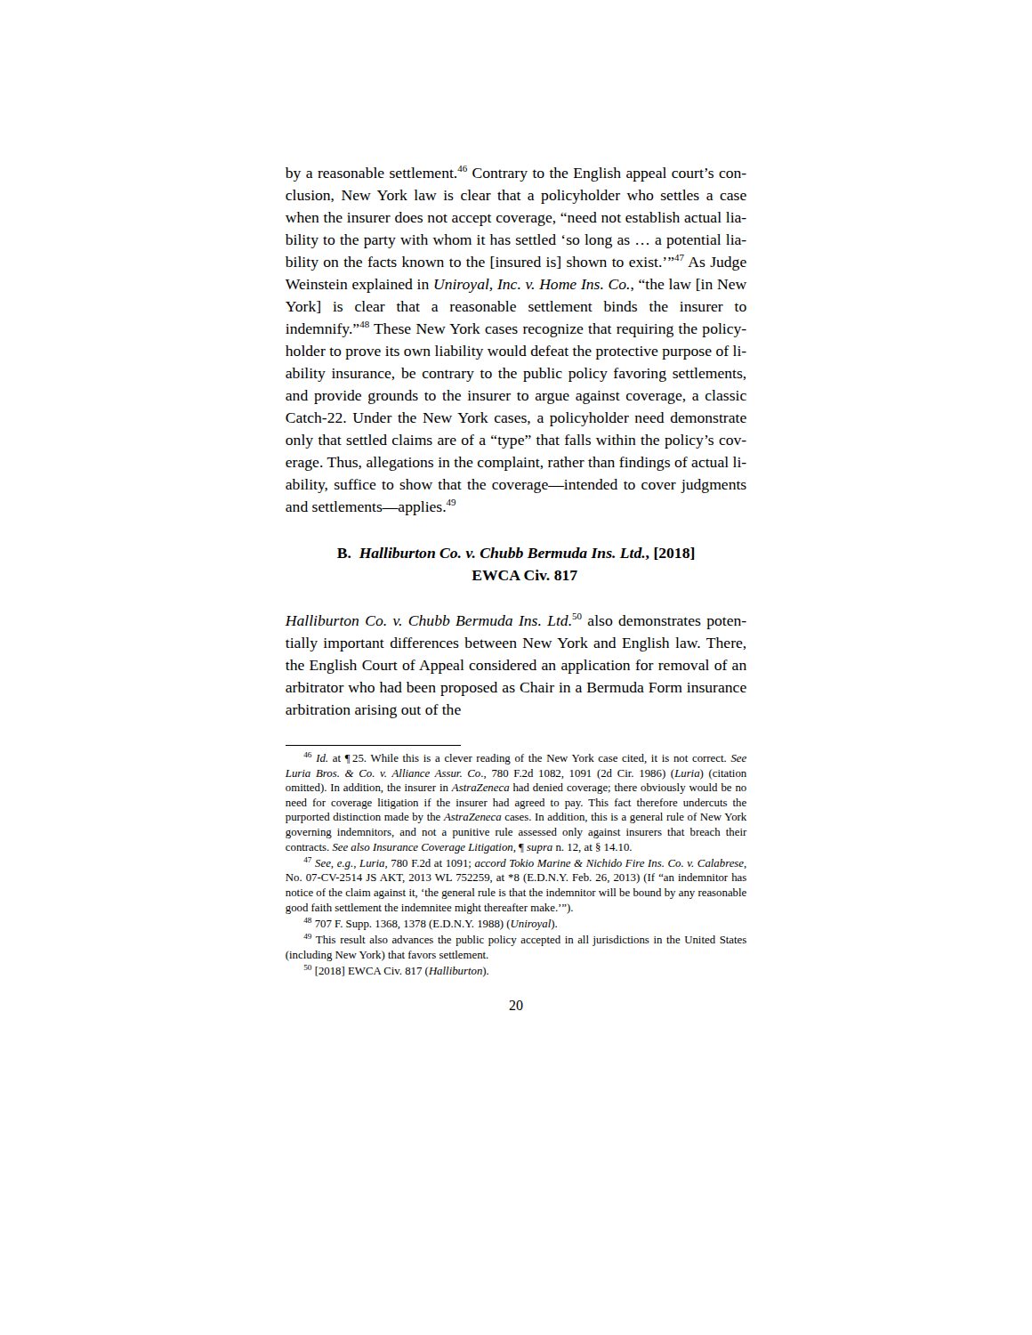by a reasonable settlement.46 Contrary to the English appeal court’s conclusion, New York law is clear that a policyholder who settles a case when the insurer does not accept coverage, “need not establish actual liability to the party with whom it has settled ‘so long as … a potential liability on the facts known to the [insured is] shown to exist.’”47 As Judge Weinstein explained in Uniroyal, Inc. v. Home Ins. Co., “the law [in New York] is clear that a reasonable settlement binds the insurer to indemnify.”48 These New York cases recognize that requiring the policyholder to prove its own liability would defeat the protective purpose of liability insurance, be contrary to the public policy favoring settlements, and provide grounds to the insurer to argue against coverage, a classic Catch-22. Under the New York cases, a policyholder need demonstrate only that settled claims are of a “type” that falls within the policy’s coverage. Thus, allegations in the complaint, rather than findings of actual liability, suffice to show that the coverage—intended to cover judgments and settlements—applies.49
B. Halliburton Co. v. Chubb Bermuda Ins. Ltd., [2018] EWCA Civ. 817
Halliburton Co. v. Chubb Bermuda Ins. Ltd.50 also demonstrates potentially important differences between New York and English law. There, the English Court of Appeal considered an application for removal of an arbitrator who had been proposed as Chair in a Bermuda Form insurance arbitration arising out of the
46 Id. at ¶ 25. While this is a clever reading of the New York case cited, it is not correct. See Luria Bros. & Co. v. Alliance Assur. Co., 780 F.2d 1082, 1091 (2d Cir. 1986) (Luria) (citation omitted). In addition, the insurer in AstraZeneca had denied coverage; there obviously would be no need for coverage litigation if the insurer had agreed to pay. This fact therefore undercuts the purported distinction made by the AstraZeneca cases. In addition, this is a general rule of New York governing indemnitors, and not a punitive rule assessed only against insurers that breach their contracts. See also Insurance Coverage Litigation, ¶ supra n. 12, at § 14.10.
47 See, e.g., Luria, 780 F.2d at 1091; accord Tokio Marine & Nichido Fire Ins. Co. v. Calabrese, No. 07-CV-2514 JS AKT, 2013 WL 752259, at *8 (E.D.N.Y. Feb. 26, 2013) (If “an indemnitor has notice of the claim against it, ‘the general rule is that the indemnitor will be bound by any reasonable good faith settlement the indemnitee might thereafter make.’”).
48 707 F. Supp. 1368, 1378 (E.D.N.Y. 1988) (Uniroyal).
49 This result also advances the public policy accepted in all jurisdictions in the United States (including New York) that favors settlement.
50 [2018] EWCA Civ. 817 (Halliburton).
20